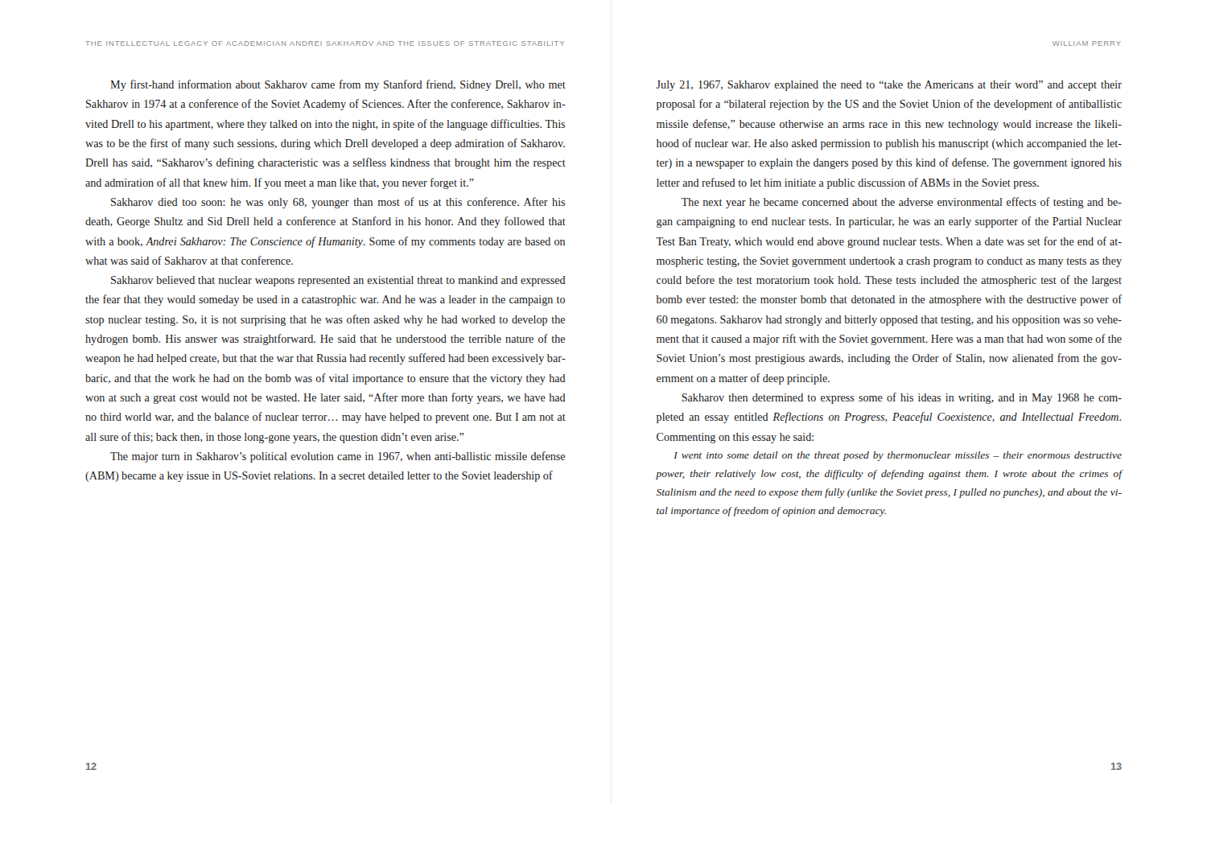The Intellectual Legacy of Academician Andrei Sakharov and the Issues of Strategic Stability
My first-hand information about Sakharov came from my Stanford friend, Sidney Drell, who met Sakharov in 1974 at a conference of the Soviet Academy of Sciences. After the conference, Sakharov invited Drell to his apartment, where they talked on into the night, in spite of the language difficulties. This was to be the first of many such sessions, during which Drell developed a deep admiration of Sakharov. Drell has said, “Sakharov’s defining characteristic was a selfless kindness that brought him the respect and admiration of all that knew him. If you meet a man like that, you never forget it.”
Sakharov died too soon: he was only 68, younger than most of us at this conference. After his death, George Shultz and Sid Drell held a conference at Stanford in his honor. And they followed that with a book, Andrei Sakharov: The Conscience of Humanity. Some of my comments today are based on what was said of Sakharov at that conference.
Sakharov believed that nuclear weapons represented an existential threat to mankind and expressed the fear that they would someday be used in a catastrophic war. And he was a leader in the campaign to stop nuclear testing. So, it is not surprising that he was often asked why he had worked to develop the hydrogen bomb. His answer was straightforward. He said that he understood the terrible nature of the weapon he had helped create, but that the war that Russia had recently suffered had been excessively barbaric, and that the work he had on the bomb was of vital importance to ensure that the victory they had won at such a great cost would not be wasted. He later said, “After more than forty years, we have had no third world war, and the balance of nuclear terror… may have helped to prevent one. But I am not at all sure of this; back then, in those long-gone years, the question didn’t even arise.”
The major turn in Sakharov’s political evolution came in 1967, when anti-ballistic missile defense (ABM) became a key issue in US-Soviet relations. In a secret detailed letter to the Soviet leadership of
12
William Perry
July 21, 1967, Sakharov explained the need to “take the Americans at their word” and accept their proposal for a “bilateral rejection by the US and the Soviet Union of the development of antiballistic missile defense,” because otherwise an arms race in this new technology would increase the likelihood of nuclear war. He also asked permission to publish his manuscript (which accompanied the letter) in a newspaper to explain the dangers posed by this kind of defense. The government ignored his letter and refused to let him initiate a public discussion of ABMs in the Soviet press.
The next year he became concerned about the adverse environmental effects of testing and began campaigning to end nuclear tests. In particular, he was an early supporter of the Partial Nuclear Test Ban Treaty, which would end above ground nuclear tests. When a date was set for the end of atmospheric testing, the Soviet government undertook a crash program to conduct as many tests as they could before the test moratorium took hold. These tests included the atmospheric test of the largest bomb ever tested: the monster bomb that detonated in the atmosphere with the destructive power of 60 megatons. Sakharov had strongly and bitterly opposed that testing, and his opposition was so vehement that it caused a major rift with the Soviet government. Here was a man that had won some of the Soviet Union’s most prestigious awards, including the Order of Stalin, now alienated from the government on a matter of deep principle.
Sakharov then determined to express some of his ideas in writing, and in May 1968 he completed an essay entitled Reflections on Progress, Peaceful Coexistence, and Intellectual Freedom. Commenting on this essay he said:
I went into some detail on the threat posed by thermonuclear missiles – their enormous destructive power, their relatively low cost, the difficulty of defending against them. I wrote about the crimes of Stalinism and the need to expose them fully (unlike the Soviet press, I pulled no punches), and about the vital importance of freedom of opinion and democracy.
13